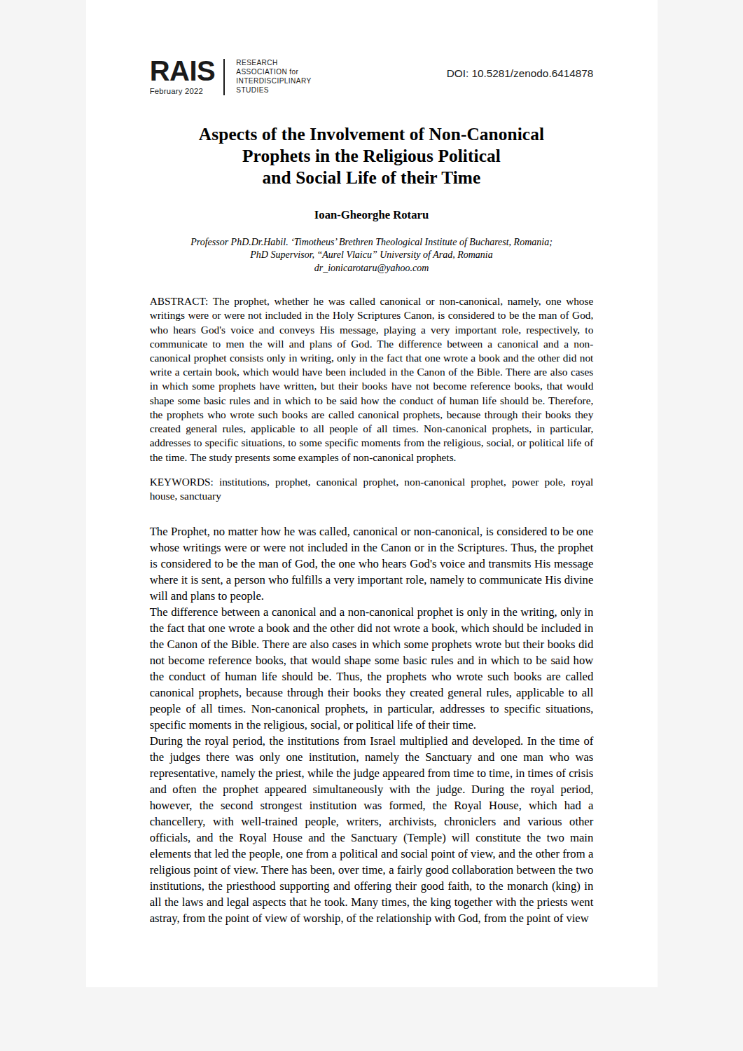RAIS
February 2022
RESEARCH
ASSOCIATION for
INTERDISCIPLINARY
STUDIES
DOI: 10.5281/zenodo.6414878
Aspects of the Involvement of Non-Canonical
Prophets in the Religious Political
and Social Life of their Time
Ioan-Gheorghe Rotaru
Professor PhD.Dr.Habil. ‘Timotheus’ Brethren Theological Institute of Bucharest, Romania;
PhD Supervisor, “Aurel Vlaicu” University of Arad, Romania
dr_ionicarotaru@yahoo.com
ABSTRACT: The prophet, whether he was called canonical or non-canonical, namely, one whose writings were or were not included in the Holy Scriptures Canon, is considered to be the man of God, who hears God's voice and conveys His message, playing a very important role, respectively, to communicate to men the will and plans of God. The difference between a canonical and a non-canonical prophet consists only in writing, only in the fact that one wrote a book and the other did not write a certain book, which would have been included in the Canon of the Bible. There are also cases in which some prophets have written, but their books have not become reference books, that would shape some basic rules and in which to be said how the conduct of human life should be. Therefore, the prophets who wrote such books are called canonical prophets, because through their books they created general rules, applicable to all people of all times. Non-canonical prophets, in particular, addresses to specific situations, to some specific moments from the religious, social, or political life of the time. The study presents some examples of non-canonical prophets.
KEYWORDS: institutions, prophet, canonical prophet, non-canonical prophet, power pole, royal house, sanctuary
The Prophet, no matter how he was called, canonical or non-canonical, is considered to be one whose writings were or were not included in the Canon or in the Scriptures. Thus, the prophet is considered to be the man of God, the one who hears God's voice and transmits His message where it is sent, a person who fulfills a very important role, namely to communicate His divine will and plans to people.
The difference between a canonical and a non-canonical prophet is only in the writing, only in the fact that one wrote a book and the other did not wrote a book, which should be included in the Canon of the Bible. There are also cases in which some prophets wrote but their books did not become reference books, that would shape some basic rules and in which to be said how the conduct of human life should be. Thus, the prophets who wrote such books are called canonical prophets, because through their books they created general rules, applicable to all people of all times. Non-canonical prophets, in particular, addresses to specific situations, specific moments in the religious, social, or political life of their time.
During the royal period, the institutions from Israel multiplied and developed. In the time of the judges there was only one institution, namely the Sanctuary and one man who was representative, namely the priest, while the judge appeared from time to time, in times of crisis and often the prophet appeared simultaneously with the judge. During the royal period, however, the second strongest institution was formed, the Royal House, which had a chancellery, with well-trained people, writers, archivists, chroniclers and various other officials, and the Royal House and the Sanctuary (Temple) will constitute the two main elements that led the people, one from a political and social point of view, and the other from a religious point of view. There has been, over time, a fairly good collaboration between the two institutions, the priesthood supporting and offering their good faith, to the monarch (king) in all the laws and legal aspects that he took. Many times, the king together with the priests went astray, from the point of view of worship, of the relationship with God, from the point of view